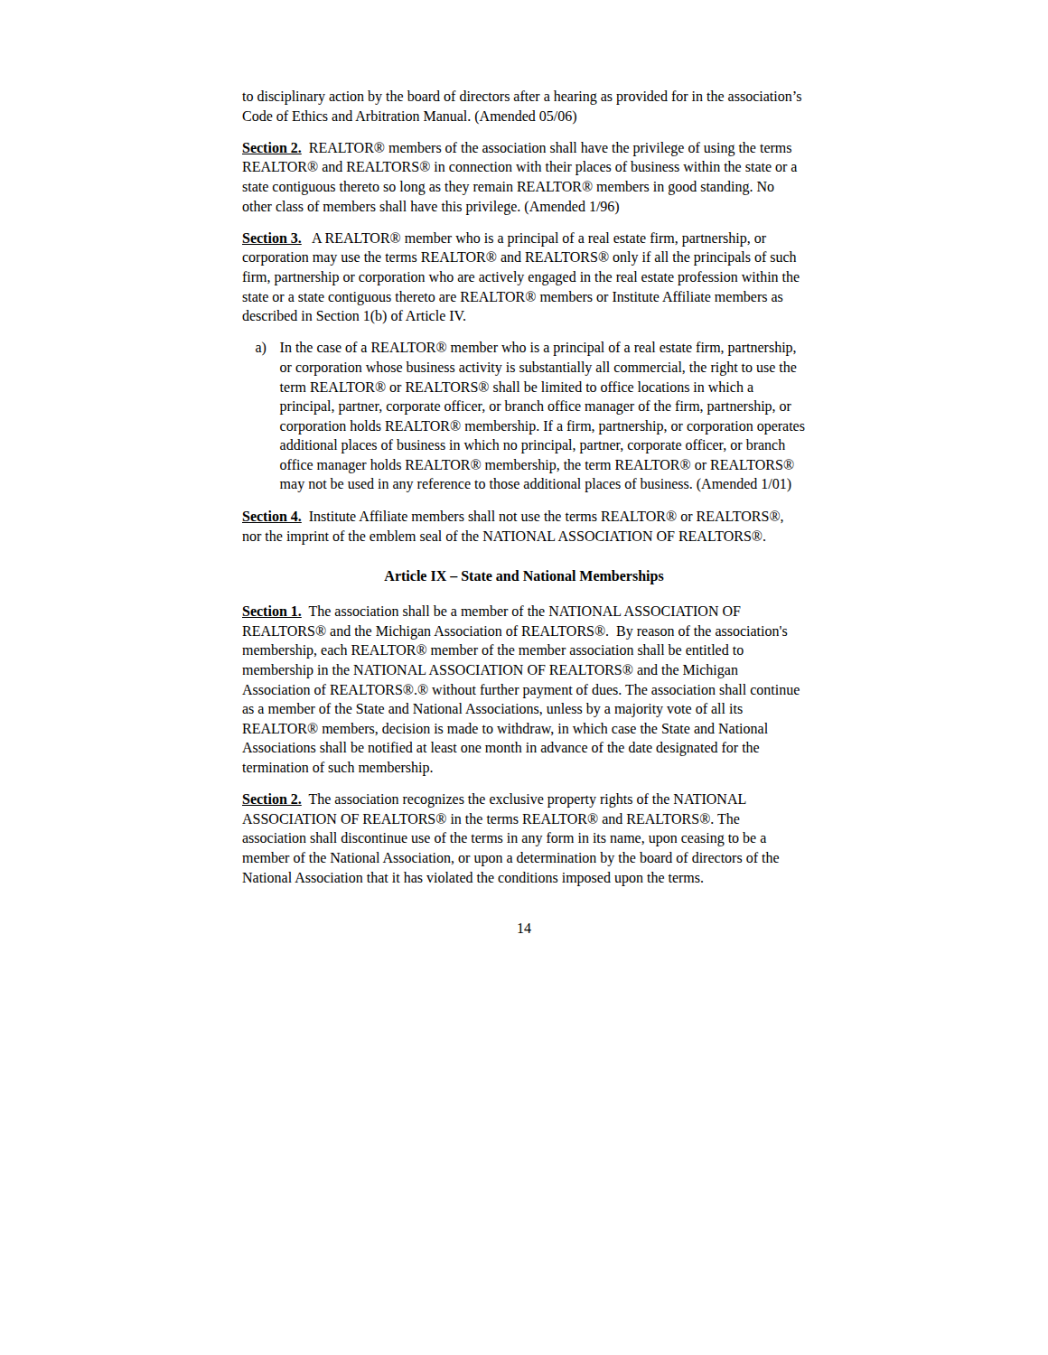to disciplinary action by the board of directors after a hearing as provided for in the association’s Code of Ethics and Arbitration Manual. (Amended 05/06)
Section 2. REALTOR® members of the association shall have the privilege of using the terms REALTOR® and REALTORS® in connection with their places of business within the state or a state contiguous thereto so long as they remain REALTOR® members in good standing. No other class of members shall have this privilege. (Amended 1/96)
Section 3. A REALTOR® member who is a principal of a real estate firm, partnership, or corporation may use the terms REALTOR® and REALTORS® only if all the principals of such firm, partnership or corporation who are actively engaged in the real estate profession within the state or a state contiguous thereto are REALTOR® members or Institute Affiliate members as described in Section 1(b) of Article IV.
a) In the case of a REALTOR® member who is a principal of a real estate firm, partnership, or corporation whose business activity is substantially all commercial, the right to use the term REALTOR® or REALTORS® shall be limited to office locations in which a principal, partner, corporate officer, or branch office manager of the firm, partnership, or corporation holds REALTOR® membership. If a firm, partnership, or corporation operates additional places of business in which no principal, partner, corporate officer, or branch office manager holds REALTOR® membership, the term REALTOR® or REALTORS® may not be used in any reference to those additional places of business. (Amended 1/01)
Section 4. Institute Affiliate members shall not use the terms REALTOR® or REALTORS®, nor the imprint of the emblem seal of the NATIONAL ASSOCIATION OF REALTORS®.
Article IX – State and National Memberships
Section 1. The association shall be a member of the NATIONAL ASSOCIATION OF REALTORS® and the Michigan Association of REALTORS®. By reason of the association's membership, each REALTOR® member of the member association shall be entitled to membership in the NATIONAL ASSOCIATION OF REALTORS® and the Michigan Association of REALTORS®.® without further payment of dues. The association shall continue as a member of the State and National Associations, unless by a majority vote of all its REALTOR® members, decision is made to withdraw, in which case the State and National Associations shall be notified at least one month in advance of the date designated for the termination of such membership.
Section 2. The association recognizes the exclusive property rights of the NATIONAL ASSOCIATION OF REALTORS® in the terms REALTOR® and REALTORS®. The association shall discontinue use of the terms in any form in its name, upon ceasing to be a member of the National Association, or upon a determination by the board of directors of the National Association that it has violated the conditions imposed upon the terms.
14